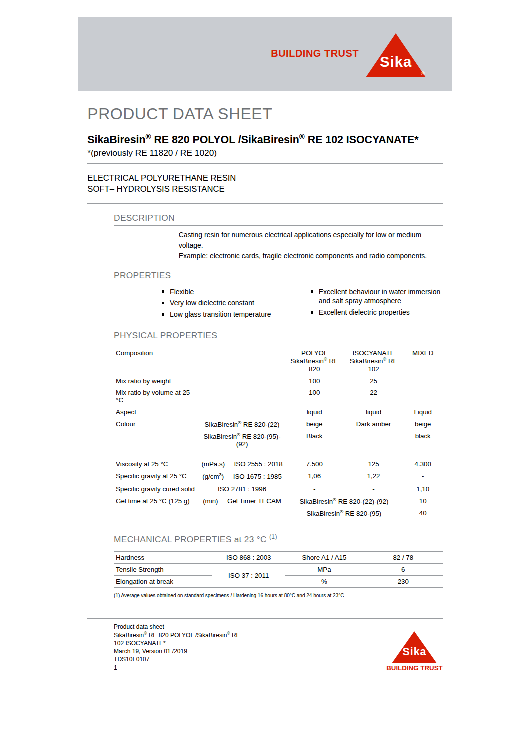BUILDING TRUST
Sika
®
PRODUCT DATA SHEET
SikaBiresin® RE 820 POLYOL /SikaBiresin® RE 102 ISOCYANATE*
*(previously RE 11820 / RE 1020)
ELECTRICAL POLYURETHANE RESIN
SOFT– HYDROLYSIS RESISTANCE
DESCRIPTION
Casting resin for numerous electrical applications especially for low or medium voltage.
Example: electronic cards, fragile electronic components and radio components.
PROPERTIES
Flexible
Very low dielectric constant
Low glass transition temperature
Excellent behaviour in water immersion and salt spray atmosphere
Excellent dielectric properties
PHYSICAL PROPERTIES
| Composition | | POLYOL SikaBiresin ® RE 820 | ISOCYANATE SikaBiresin ® RE 102 | MIXED |
| --- | --- | --- | --- | --- |
| Mix ratio by weight | | 100 | 25 | |
| Mix ratio by volume at 25 °C | | 100 | 22 | |
| Aspect | | liquid | liquid | Liquid |
| Colour | SikaBiresin ® RE 820-(22) | beige | Dark amber | beige |
| | SikaBiresin ® RE 820-(95)-(92) | Black | | black |
| Viscosity at 25 °C | (mPa.s) ISO 2555 : 2018 | 7.500 | 125 | 4.300 |
| Specific gravity at 25 °C | (g/cm 3 ) ISO 1675 : 1985 | 1,06 | 1,22 | - |
| Specific gravity cured solid | ISO 2781 : 1996 | - | - | 1,10 |
| Gel time at 25 °C (125 g) | (min) Gel Timer TECAM | SikaBiresin ® RE 820-(22)-(92) | 10 |
| | | SikaBiresin ® RE 820-(95) | 40 |
MECHANICAL PROPERTIES at 23 °C (1)
| Hardness | ISO 868 : 2003 | Shore A1 / A15 | 82 / 78 |
| Tensile Strength | ISO 37 : 2011 | MPa | 6 |
| Elongation at break | % | 230 |
(1) Average values obtained on standard specimens / Hardening 16 hours at 80°C and 24 hours at 23°C
Product data sheet
SikaBiresin® RE 820 POLYOL /SikaBiresin® RE
102 ISOCYANATE*
March 19, Version 01 /2019
TDS10F0107
1
Sika
BUILDING TRUST